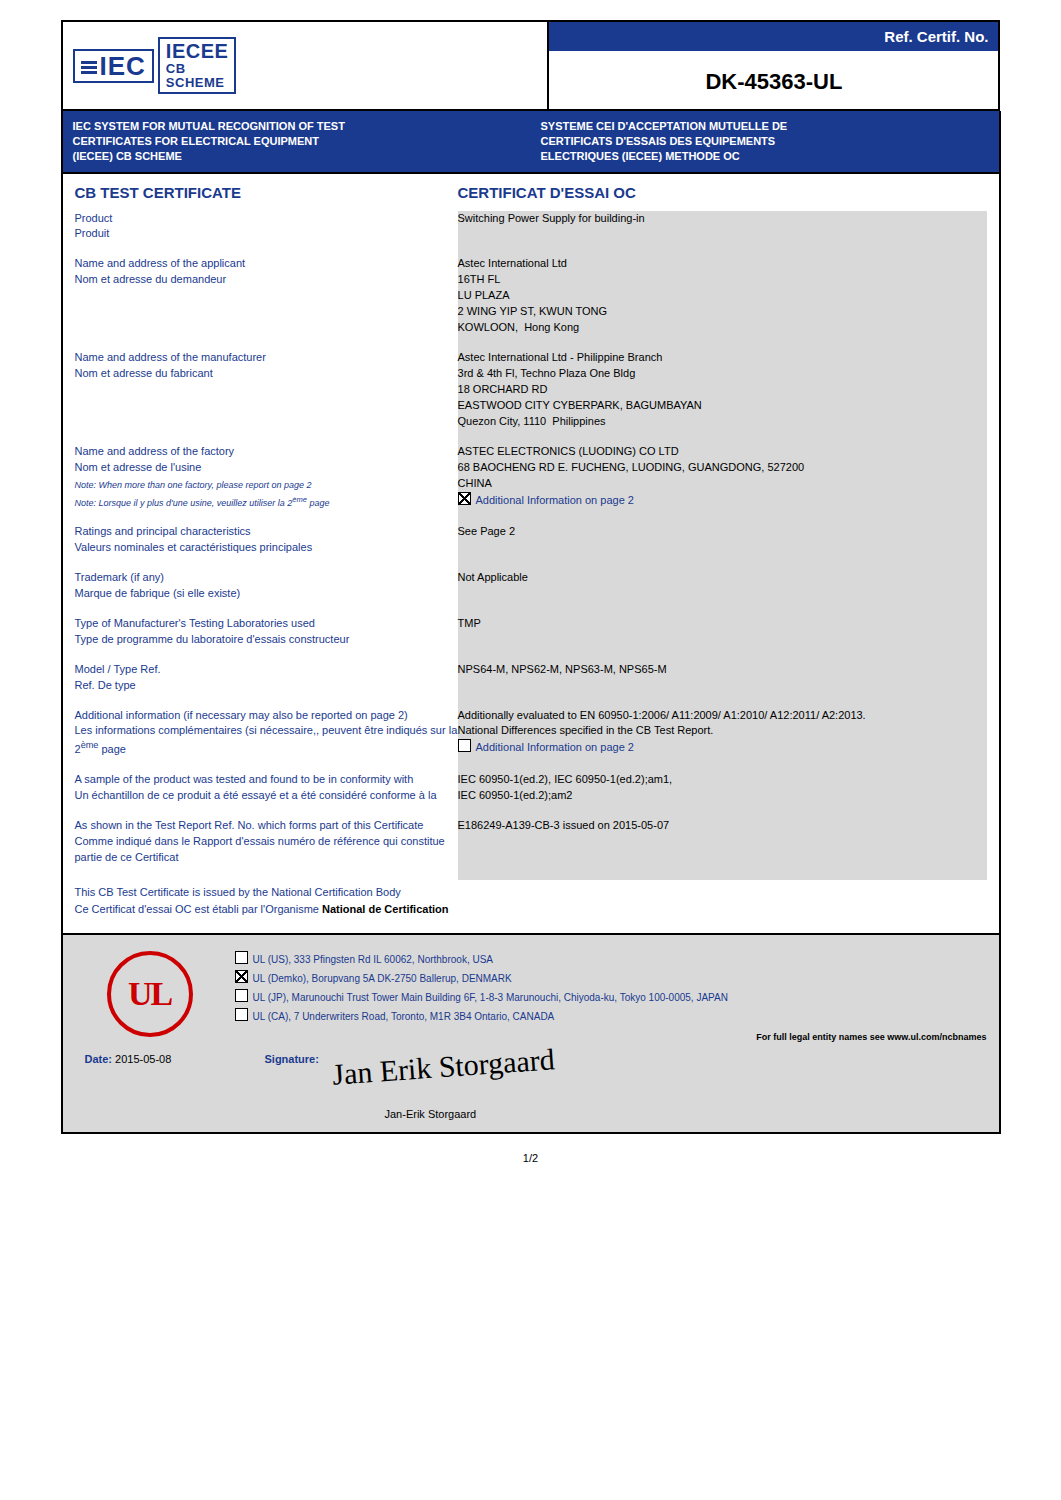IEC
IECEE
CB
SCHEME
Ref. Certif. No.
DK-45363-UL
IEC SYSTEM FOR MUTUAL RECOGNITION OF TEST
CERTIFICATES FOR ELECTRICAL EQUIPMENT
(IECEE) CB SCHEME
SYSTEME CEI D'ACCEPTATION MUTUELLE DE
CERTIFICATS D'ESSAIS DES EQUIPEMENTS
ELECTRIQUES (IECEE) METHODE OC
CB TEST CERTIFICATE
CERTIFICAT D'ESSAI OC
| Product Produit | Switching Power Supply for building-in |
| Name and address of the applicant Nom et adresse du demandeur | Astec International Ltd 16TH FL LU PLAZA 2 WING YIP ST, KWUN TONG KOWLOON, Hong Kong |
| Name and address of the manufacturer Nom et adresse du fabricant | Astec International Ltd - Philippine Branch 3rd & 4th Fl, Techno Plaza One Bldg 18 ORCHARD RD EASTWOOD CITY CYBERPARK, BAGUMBAYAN Quezon City, 1110 Philippines |
| Name and address of the factory Nom et adresse de l'usine Note: When more than one factory, please report on page 2 Note: Lorsque il y plus d'une usine, veuillez utiliser la 2 ème page | ASTEC ELECTRONICS (LUODING) CO LTD 68 BAOCHENG RD E. FUCHENG, LUODING, GUANGDONG, 527200 CHINA Additional Information on page 2 |
| Ratings and principal characteristics Valeurs nominales et caractéristiques principales | See Page 2 |
| Trademark (if any) Marque de fabrique (si elle existe) | Not Applicable |
| Type of Manufacturer's Testing Laboratories used Type de programme du laboratoire d'essais constructeur | TMP |
| Model / Type Ref. Ref. De type | NPS64-M, NPS62-M, NPS63-M, NPS65-M |
| Additional information (if necessary may also be reported on page 2) Les informations complémentaires (si nécessaire,, peuvent être indiqués sur la 2 ème page | Additionally evaluated to EN 60950-1:2006/ A11:2009/ A1:2010/ A12:2011/ A2:2013. National Differences specified in the CB Test Report. Additional Information on page 2 |
| A sample of the product was tested and found to be in conformity with Un échantillon de ce produit a été essayé et a été considéré conforme à la | IEC 60950-1(ed.2), IEC 60950-1(ed.2);am1, IEC 60950-1(ed.2);am2 |
| As shown in the Test Report Ref. No. which forms part of this Certificate Comme indiqué dans le Rapport d'essais numéro de référence qui constitue partie de ce Certificat | E186249-A139-CB-3 issued on 2015-05-07 |
This CB Test Certificate is issued by the National Certification Body
Ce Certificat d'essai OC est établi par l'Organisme National de Certification
UL
UL (US), 333 Pfingsten Rd IL 60062, Northbrook, USA
UL (Demko), Borupvang 5A DK-2750 Ballerup, DENMARK
UL (JP), Marunouchi Trust Tower Main Building 6F, 1-8-3 Marunouchi, Chiyoda-ku, Tokyo 100-0005, JAPAN
UL (CA), 7 Underwriters Road, Toronto, M1R 3B4 Ontario, CANADA
For full legal entity names see www.ul.com/ncbnames
Date: 2015-05-08
Signature: Jan Erik Storgaard
Jan-Erik Storgaard
1/2